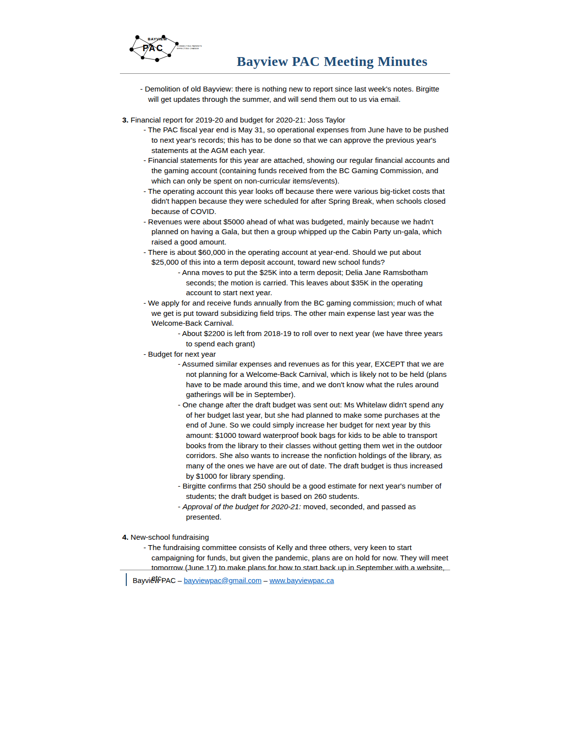BAYVIEW PAC CONNECTING PARENTS EFFECTING CHANGE
Bayview PAC Meeting Minutes
- Demolition of old Bayview: there is nothing new to report since last week's notes. Birgitte will get updates through the summer, and will send them out to us via email.
3. Financial report for 2019-20 and budget for 2020-21: Joss Taylor
- The PAC fiscal year end is May 31, so operational expenses from June have to be pushed to next year's records; this has to be done so that we can approve the previous year's statements at the AGM each year.
- Financial statements for this year are attached, showing our regular financial accounts and the gaming account (containing funds received from the BC Gaming Commission, and which can only be spent on non-curricular items/events).
- The operating account this year looks off because there were various big-ticket costs that didn't happen because they were scheduled for after Spring Break, when schools closed because of COVID.
- Revenues were about $5000 ahead of what was budgeted, mainly because we hadn't planned on having a Gala, but then a group whipped up the Cabin Party un-gala, which raised a good amount.
- There is about $60,000 in the operating account at year-end. Should we put about $25,000 of this into a term deposit account, toward new school funds?
- Anna moves to put the $25K into a term deposit; Delia Jane Ramsbotham seconds; the motion is carried. This leaves about $35K in the operating account to start next year.
- We apply for and receive funds annually from the BC gaming commission; much of what we get is put toward subsidizing field trips. The other main expense last year was the Welcome-Back Carnival.
- About $2200 is left from 2018-19 to roll over to next year (we have three years to spend each grant)
- Budget for next year
- Assumed similar expenses and revenues as for this year, EXCEPT that we are not planning for a Welcome-Back Carnival, which is likely not to be held (plans have to be made around this time, and we don't know what the rules around gatherings will be in September).
- One change after the draft budget was sent out: Ms Whitelaw didn't spend any of her budget last year, but she had planned to make some purchases at the end of June. So we could simply increase her budget for next year by this amount: $1000 toward waterproof book bags for kids to be able to transport books from the library to their classes without getting them wet in the outdoor corridors. She also wants to increase the nonfiction holdings of the library, as many of the ones we have are out of date. The draft budget is thus increased by $1000 for library spending.
- Birgitte confirms that 250 should be a good estimate for next year's number of students; the draft budget is based on 260 students.
- Approval of the budget for 2020-21: moved, seconded, and passed as presented.
4. New-school fundraising
- The fundraising committee consists of Kelly and three others, very keen to start campaigning for funds, but given the pandemic, plans are on hold for now. They will meet tomorrow (June 17) to make plans for how to start back up in September with a website, etc.
Bayview PAC – bayviewpac@gmail.com – www.bayviewpac.ca